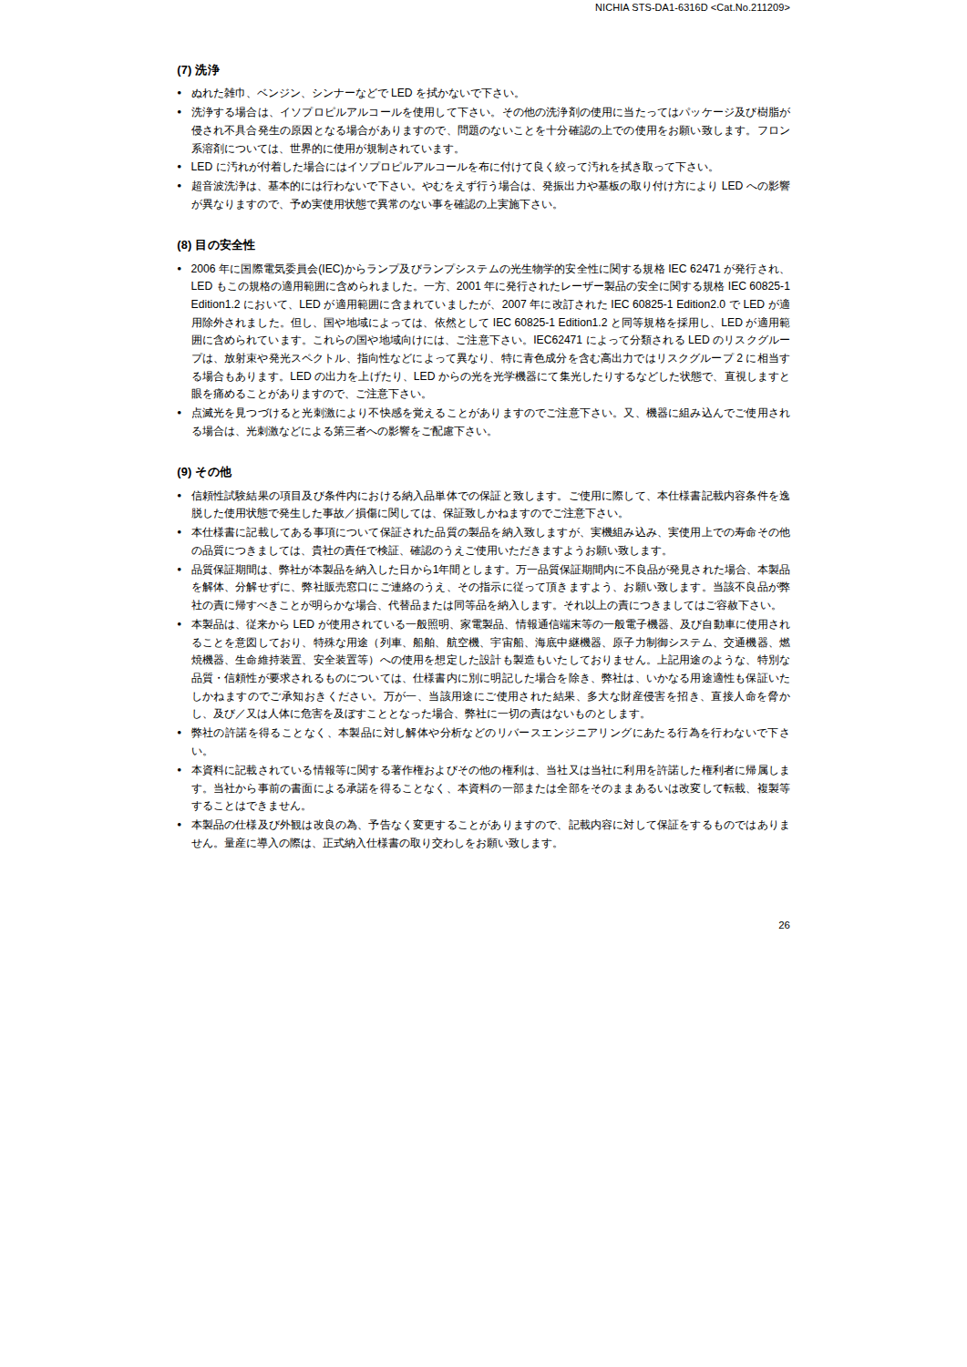NICHIA STS-DA1-6316D <Cat.No.211209>
(7) 洗浄
ぬれた雑巾、ベンジン、シンナーなどで LED を拭かないで下さい。
洗浄する場合は、イソプロピルアルコールを使用して下さい。その他の洗浄剤の使用に当たってはパッケージ及び樹脂が侵され不具合発生の原因となる場合がありますので、問題のないことを十分確認の上での使用をお願い致します。フロン系溶剤については、世界的に使用が規制されています。
LED に汚れが付着した場合にはイソプロピルアルコールを布に付けて良く絞って汚れを拭き取って下さい。
超音波洗浄は、基本的には行わないで下さい。やむをえず行う場合は、発振出力や基板の取り付け方により LED への影響が異なりますので、予め実使用状態で異常のない事を確認の上実施下さい。
(8) 目の安全性
2006 年に国際電気委員会(IEC)からランプ及びランプシステムの光生物学的安全性に関する規格 IEC 62471 が発行され、LED もこの規格の適用範囲に含められました。一方、2001 年に発行されたレーザー製品の安全に関する規格 IEC 60825-1 Edition1.2 において、LED が適用範囲に含まれていましたが、2007 年に改訂された IEC 60825-1 Edition2.0 で LED が適用除外されました。但し、国や地域によっては、依然として IEC 60825-1 Edition1.2 と同等規格を採用し、LED が適用範囲に含められています。これらの国や地域向けには、ご注意下さい。IEC62471 によって分類される LED のリスクグループは、放射束や発光スペクトル、指向性などによって異なり、特に青色成分を含む高出力ではリスクグループ 2 に相当する場合もあります。LED の出力を上げたり、LED からの光を光学機器にて集光したりするなどした状態で、直視しますと眼を痛めることがありますので、ご注意下さい。
点滅光を見つづけると光刺激により不快感を覚えることがありますのでご注意下さい。又、機器に組み込んでご使用される場合は、光刺激などによる第三者への影響をご配慮下さい。
(9) その他
信頼性試験結果の項目及び条件内における納入品単体での保証と致します。ご使用に際して、本仕様書記載内容条件を逸脱した使用状態で発生した事故／損傷に関しては、保証致しかねますのでご注意下さい。
本仕様書に記載してある事項について保証された品質の製品を納入致しますが、実機組み込み、実使用上での寿命その他の品質につきましては、貴社の責任で検証、確認のうえご使用いただきますようお願い致します。
品質保証期間は、弊社が本製品を納入した日から1年間とします。万一品質保証期間内に不良品が発見された場合、本製品を解体、分解せずに、弊社販売窓口にご連絡のうえ、その指示に従って頂きますよう、お願い致します。当該不良品が弊社の責に帰すべきことが明らかな場合、代替品または同等品を納入します。それ以上の責につきましてはご容赦下さい。
本製品は、従来から LED が使用されている一般照明、家電製品、情報通信端末等の一般電子機器、及び自動車に使用されることを意図しており、特殊な用途（列車、船舶、航空機、宇宙船、海底中継機器、原子力制御システム、交通機器、燃焼機器、生命維持装置、安全装置等）への使用を想定した設計も製造もいたしておりません。上記用途のような、特別な品質・信頼性が要求されるものについては、仕様書内に別に明記した場合を除き、弊社は、いかなる用途適性も保証いたしかねますのでご承知おきください。万が一、当該用途にご使用された結果、多大な財産侵害を招き、直接人命を脅かし、及び／又は人体に危害を及ぼすこととなった場合、弊社に一切の責はないものとします。
弊社の許諾を得ることなく、本製品に対し解体や分析などのリバースエンジニアリングにあたる行為を行わないで下さい。
本資料に記載されている情報等に関する著作権およびその他の権利は、当社又は当社に利用を許諾した権利者に帰属します。当社から事前の書面による承諾を得ることなく、本資料の一部または全部をそのままあるいは改変して転載、複製等することはできません。
本製品の仕様及び外観は改良の為、予告なく変更することがありますので、記載内容に対して保証をするものではありません。量産に導入の際は、正式納入仕様書の取り交わしをお願い致します。
26